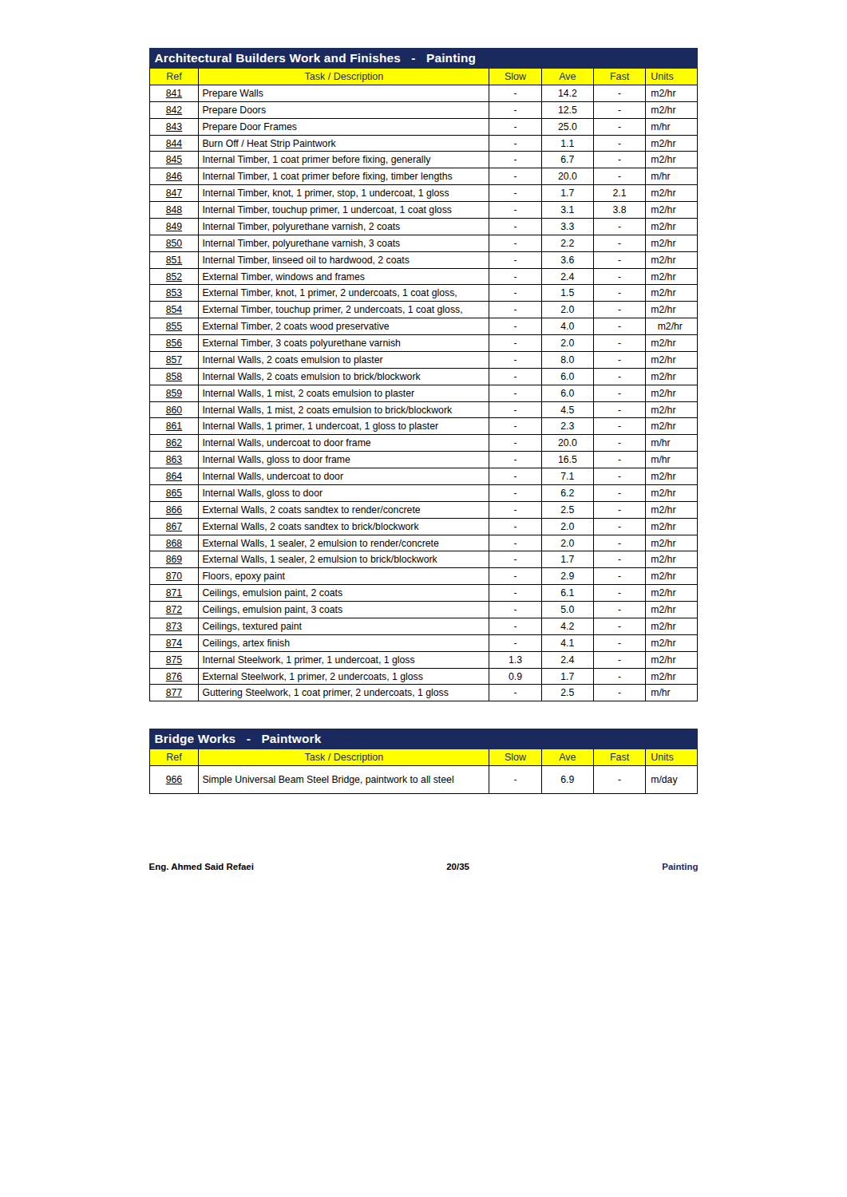| Architectural Builders Work and Finishes - Painting |
| Ref | Task / Description | Slow | Ave | Fast | Units |
| 841 | Prepare Walls | - | 14.2 | - | m2/hr |
| 842 | Prepare Doors | - | 12.5 | - | m2/hr |
| 843 | Prepare Door Frames | - | 25.0 | - | m/hr |
| 844 | Burn Off / Heat Strip Paintwork | - | 1.1 | - | m2/hr |
| 845 | Internal Timber, 1 coat primer before fixing, generally | - | 6.7 | - | m2/hr |
| 846 | Internal Timber, 1 coat primer before fixing, timber lengths | - | 20.0 | - | m/hr |
| 847 | Internal Timber, knot, 1 primer, stop, 1 undercoat, 1 gloss | - | 1.7 | 2.1 | m2/hr |
| 848 | Internal Timber, touchup primer, 1 undercoat, 1 coat gloss | - | 3.1 | 3.8 | m2/hr |
| 849 | Internal Timber, polyurethane varnish, 2 coats | - | 3.3 | - | m2/hr |
| 850 | Internal Timber, polyurethane varnish, 3 coats | - | 2.2 | - | m2/hr |
| 851 | Internal Timber, linseed oil to hardwood, 2 coats | - | 3.6 | - | m2/hr |
| 852 | External Timber, windows and frames | - | 2.4 | - | m2/hr |
| 853 | External Timber, knot, 1 primer, 2 undercoats, 1 coat gloss, | - | 1.5 | - | m2/hr |
| 854 | External Timber, touchup primer, 2 undercoats, 1 coat gloss, | - | 2.0 | - | m2/hr |
| 855 | External Timber, 2 coats wood preservative | - | 4.0 | - | m2/hr |
| 856 | External Timber, 3 coats polyurethane varnish | - | 2.0 | - | m2/hr |
| 857 | Internal Walls, 2 coats emulsion to plaster | - | 8.0 | - | m2/hr |
| 858 | Internal Walls, 2 coats emulsion to brick/blockwork | - | 6.0 | - | m2/hr |
| 859 | Internal Walls, 1 mist, 2 coats emulsion to plaster | - | 6.0 | - | m2/hr |
| 860 | Internal Walls, 1 mist, 2 coats emulsion to brick/blockwork | - | 4.5 | - | m2/hr |
| 861 | Internal Walls, 1 primer, 1 undercoat, 1 gloss to plaster | - | 2.3 | - | m2/hr |
| 862 | Internal Walls, undercoat to door frame | - | 20.0 | - | m/hr |
| 863 | Internal Walls, gloss to door frame | - | 16.5 | - | m/hr |
| 864 | Internal Walls, undercoat to door | - | 7.1 | - | m2/hr |
| 865 | Internal Walls, gloss to door | - | 6.2 | - | m2/hr |
| 866 | External Walls, 2 coats sandtex to render/concrete | - | 2.5 | - | m2/hr |
| 867 | External Walls, 2 coats sandtex to brick/blockwork | - | 2.0 | - | m2/hr |
| 868 | External Walls, 1 sealer, 2 emulsion to render/concrete | - | 2.0 | - | m2/hr |
| 869 | External Walls, 1 sealer, 2 emulsion to brick/blockwork | - | 1.7 | - | m2/hr |
| 870 | Floors, epoxy paint | - | 2.9 | - | m2/hr |
| 871 | Ceilings, emulsion paint, 2 coats | - | 6.1 | - | m2/hr |
| 872 | Ceilings, emulsion paint, 3 coats | - | 5.0 | - | m2/hr |
| 873 | Ceilings, textured paint | - | 4.2 | - | m2/hr |
| 874 | Ceilings, artex finish | - | 4.1 | - | m2/hr |
| 875 | Internal Steelwork, 1 primer, 1 undercoat, 1 gloss | 1.3 | 2.4 | - | m2/hr |
| 876 | External Steelwork, 1 primer, 2 undercoats, 1 gloss | 0.9 | 1.7 | - | m2/hr |
| 877 | Guttering Steelwork, 1 coat primer, 2 undercoats, 1 gloss | - | 2.5 | - | m/hr |
| Bridge Works - Paintwork |
| Ref | Task / Description | Slow | Ave | Fast | Units |
| 966 | Simple Universal Beam Steel Bridge, paintwork to all steel | - | 6.9 | - | m/day |
Eng. Ahmed Said Refaei Painting
20/35